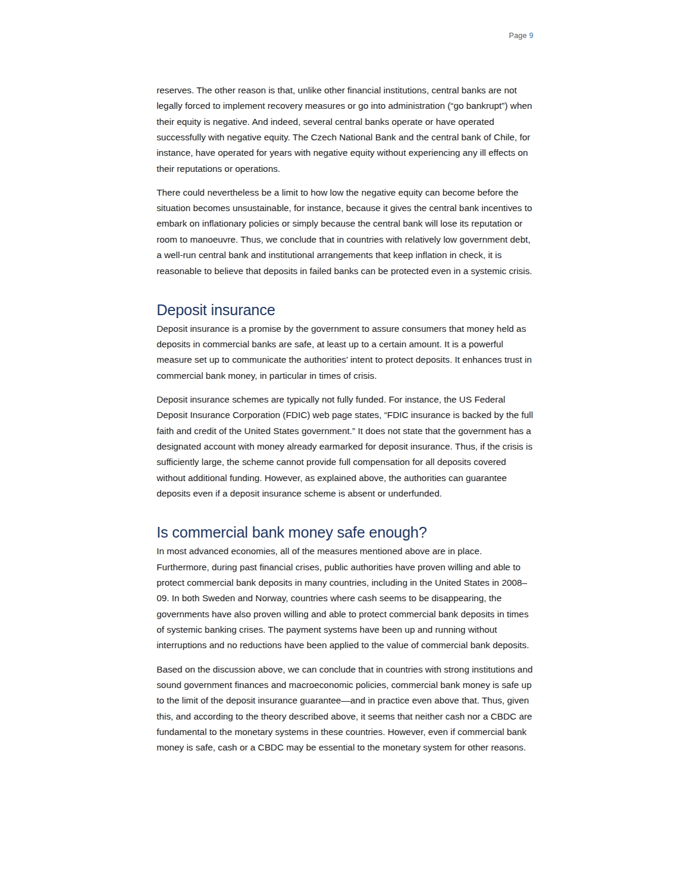Page 9
reserves. The other reason is that, unlike other financial institutions, central banks are not legally forced to implement recovery measures or go into administration (“go bankrupt”) when their equity is negative. And indeed, several central banks operate or have operated successfully with negative equity. The Czech National Bank and the central bank of Chile, for instance, have operated for years with negative equity without experiencing any ill effects on their reputations or operations.
There could nevertheless be a limit to how low the negative equity can become before the situation becomes unsustainable, for instance, because it gives the central bank incentives to embark on inflationary policies or simply because the central bank will lose its reputation or room to manoeuvre. Thus, we conclude that in countries with relatively low government debt, a well-run central bank and institutional arrangements that keep inflation in check, it is reasonable to believe that deposits in failed banks can be protected even in a systemic crisis.
Deposit insurance
Deposit insurance is a promise by the government to assure consumers that money held as deposits in commercial banks are safe, at least up to a certain amount. It is a powerful measure set up to communicate the authorities’ intent to protect deposits. It enhances trust in commercial bank money, in particular in times of crisis.
Deposit insurance schemes are typically not fully funded. For instance, the US Federal Deposit Insurance Corporation (FDIC) web page states, “FDIC insurance is backed by the full faith and credit of the United States government.” It does not state that the government has a designated account with money already earmarked for deposit insurance. Thus, if the crisis is sufficiently large, the scheme cannot provide full compensation for all deposits covered without additional funding. However, as explained above, the authorities can guarantee deposits even if a deposit insurance scheme is absent or underfunded.
Is commercial bank money safe enough?
In most advanced economies, all of the measures mentioned above are in place. Furthermore, during past financial crises, public authorities have proven willing and able to protect commercial bank deposits in many countries, including in the United States in 2008–09. In both Sweden and Norway, countries where cash seems to be disappearing, the governments have also proven willing and able to protect commercial bank deposits in times of systemic banking crises. The payment systems have been up and running without interruptions and no reductions have been applied to the value of commercial bank deposits.
Based on the discussion above, we can conclude that in countries with strong institutions and sound government finances and macroeconomic policies, commercial bank money is safe up to the limit of the deposit insurance guarantee—and in practice even above that. Thus, given this, and according to the theory described above, it seems that neither cash nor a CBDC are fundamental to the monetary systems in these countries. However, even if commercial bank money is safe, cash or a CBDC may be essential to the monetary system for other reasons.